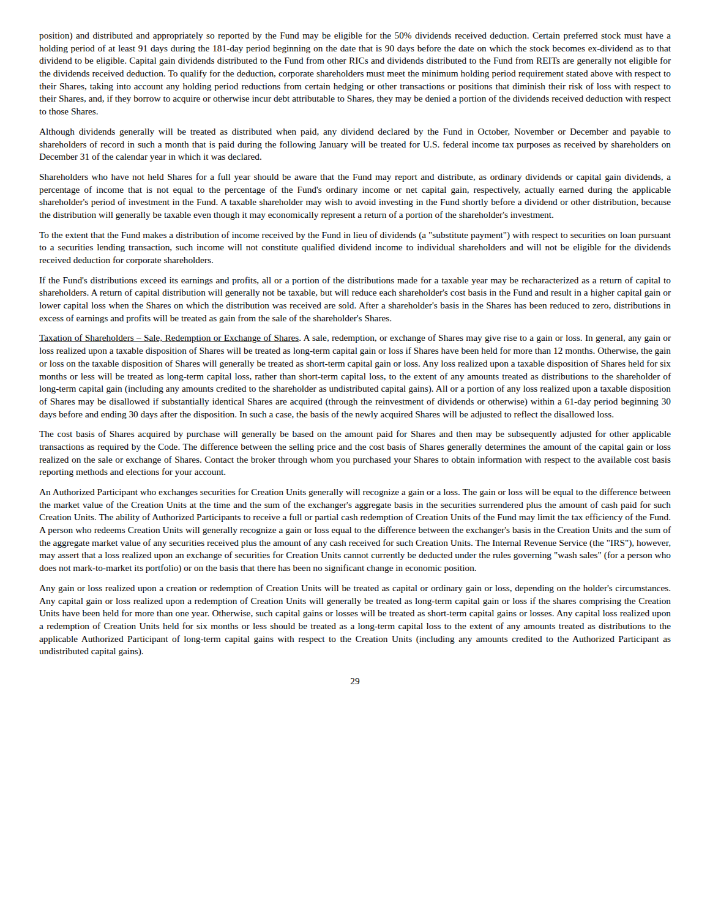position) and distributed and appropriately so reported by the Fund may be eligible for the 50% dividends received deduction. Certain preferred stock must have a holding period of at least 91 days during the 181-day period beginning on the date that is 90 days before the date on which the stock becomes ex-dividend as to that dividend to be eligible. Capital gain dividends distributed to the Fund from other RICs and dividends distributed to the Fund from REITs are generally not eligible for the dividends received deduction. To qualify for the deduction, corporate shareholders must meet the minimum holding period requirement stated above with respect to their Shares, taking into account any holding period reductions from certain hedging or other transactions or positions that diminish their risk of loss with respect to their Shares, and, if they borrow to acquire or otherwise incur debt attributable to Shares, they may be denied a portion of the dividends received deduction with respect to those Shares.
Although dividends generally will be treated as distributed when paid, any dividend declared by the Fund in October, November or December and payable to shareholders of record in such a month that is paid during the following January will be treated for U.S. federal income tax purposes as received by shareholders on December 31 of the calendar year in which it was declared.
Shareholders who have not held Shares for a full year should be aware that the Fund may report and distribute, as ordinary dividends or capital gain dividends, a percentage of income that is not equal to the percentage of the Fund's ordinary income or net capital gain, respectively, actually earned during the applicable shareholder's period of investment in the Fund. A taxable shareholder may wish to avoid investing in the Fund shortly before a dividend or other distribution, because the distribution will generally be taxable even though it may economically represent a return of a portion of the shareholder's investment.
To the extent that the Fund makes a distribution of income received by the Fund in lieu of dividends (a "substitute payment") with respect to securities on loan pursuant to a securities lending transaction, such income will not constitute qualified dividend income to individual shareholders and will not be eligible for the dividends received deduction for corporate shareholders.
If the Fund's distributions exceed its earnings and profits, all or a portion of the distributions made for a taxable year may be recharacterized as a return of capital to shareholders. A return of capital distribution will generally not be taxable, but will reduce each shareholder's cost basis in the Fund and result in a higher capital gain or lower capital loss when the Shares on which the distribution was received are sold. After a shareholder's basis in the Shares has been reduced to zero, distributions in excess of earnings and profits will be treated as gain from the sale of the shareholder's Shares.
Taxation of Shareholders – Sale, Redemption or Exchange of Shares. A sale, redemption, or exchange of Shares may give rise to a gain or loss. In general, any gain or loss realized upon a taxable disposition of Shares will be treated as long-term capital gain or loss if Shares have been held for more than 12 months. Otherwise, the gain or loss on the taxable disposition of Shares will generally be treated as short-term capital gain or loss. Any loss realized upon a taxable disposition of Shares held for six months or less will be treated as long-term capital loss, rather than short-term capital loss, to the extent of any amounts treated as distributions to the shareholder of long-term capital gain (including any amounts credited to the shareholder as undistributed capital gains). All or a portion of any loss realized upon a taxable disposition of Shares may be disallowed if substantially identical Shares are acquired (through the reinvestment of dividends or otherwise) within a 61-day period beginning 30 days before and ending 30 days after the disposition. In such a case, the basis of the newly acquired Shares will be adjusted to reflect the disallowed loss.
The cost basis of Shares acquired by purchase will generally be based on the amount paid for Shares and then may be subsequently adjusted for other applicable transactions as required by the Code. The difference between the selling price and the cost basis of Shares generally determines the amount of the capital gain or loss realized on the sale or exchange of Shares. Contact the broker through whom you purchased your Shares to obtain information with respect to the available cost basis reporting methods and elections for your account.
An Authorized Participant who exchanges securities for Creation Units generally will recognize a gain or a loss. The gain or loss will be equal to the difference between the market value of the Creation Units at the time and the sum of the exchanger's aggregate basis in the securities surrendered plus the amount of cash paid for such Creation Units. The ability of Authorized Participants to receive a full or partial cash redemption of Creation Units of the Fund may limit the tax efficiency of the Fund. A person who redeems Creation Units will generally recognize a gain or loss equal to the difference between the exchanger's basis in the Creation Units and the sum of the aggregate market value of any securities received plus the amount of any cash received for such Creation Units. The Internal Revenue Service (the "IRS"), however, may assert that a loss realized upon an exchange of securities for Creation Units cannot currently be deducted under the rules governing "wash sales" (for a person who does not mark-to-market its portfolio) or on the basis that there has been no significant change in economic position.
Any gain or loss realized upon a creation or redemption of Creation Units will be treated as capital or ordinary gain or loss, depending on the holder's circumstances. Any capital gain or loss realized upon a redemption of Creation Units will generally be treated as long-term capital gain or loss if the shares comprising the Creation Units have been held for more than one year. Otherwise, such capital gains or losses will be treated as short-term capital gains or losses. Any capital loss realized upon a redemption of Creation Units held for six months or less should be treated as a long-term capital loss to the extent of any amounts treated as distributions to the applicable Authorized Participant of long-term capital gains with respect to the Creation Units (including any amounts credited to the Authorized Participant as undistributed capital gains).
29